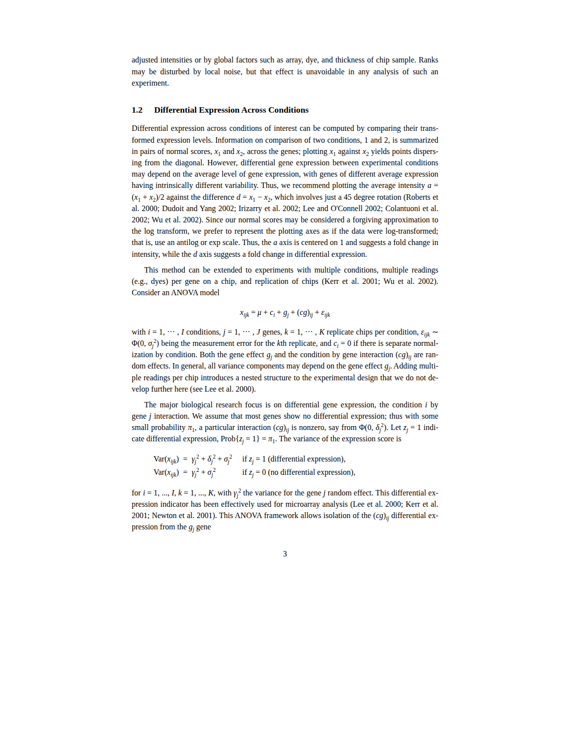adjusted intensities or by global factors such as array, dye, and thickness of chip sample. Ranks may be disturbed by local noise, but that effect is unavoidable in any analysis of such an experiment.
1.2 Differential Expression Across Conditions
Differential expression across conditions of interest can be computed by comparing their transformed expression levels. Information on comparison of two conditions, 1 and 2, is summarized in pairs of normal scores, x1 and x2, across the genes; plotting x1 against x2 yields points dispersing from the diagonal. However, differential gene expression between experimental conditions may depend on the average level of gene expression, with genes of different average expression having intrinsically different variability. Thus, we recommend plotting the average intensity a = (x1 + x2)/2 against the difference d = x1 − x2, which involves just a 45 degree rotation (Roberts et al. 2000; Dudoit and Yang 2002; Irizarry et al. 2002; Lee and O'Connell 2002; Colantuoni et al. 2002; Wu et al. 2002). Since our normal scores may be considered a forgiving approximation to the log transform, we prefer to represent the plotting axes as if the data were log-transformed; that is, use an antilog or exp scale. Thus, the a axis is centered on 1 and suggests a fold change in intensity, while the d axis suggests a fold change in differential expression.
This method can be extended to experiments with multiple conditions, multiple readings (e.g., dyes) per gene on a chip, and replication of chips (Kerr et al. 2001; Wu et al. 2002). Consider an ANOVA model
xijk = μ + ci + gj + (cg)ij + εijk
with i = 1, ··· , I conditions, j = 1, ··· , J genes, k = 1, ··· , K replicate chips per condition, εijk ∼ Φ(0, σj2) being the measurement error for the kth replicate, and ci = 0 if there is separate normalization by condition. Both the gene effect gj and the condition by gene interaction (cg)ij are random effects. In general, all variance components may depend on the gene effect gj. Adding multiple readings per chip introduces a nested structure to the experimental design that we do not develop further here (see Lee et al. 2000).
The major biological research focus is on differential gene expression, the condition i by gene j interaction. We assume that most genes show no differential expression; thus with some small probability π1, a particular interaction (cg)ij is nonzero, say from Φ(0, δj2). Let zj = 1 indicate differential expression, Prob{zj = 1} = π1. The variance of the expression score is
| Var ( x ijk ) | = | γ j 2 + δ j 2 + σ j 2 | if z j = 1 (differential expression), |
| Var ( x ijk ) | = | γ j 2 + σ j 2 | if z j = 0 (no differential expression), |
for i = 1, ..., I, k = 1, ..., K, with γj2 the variance for the gene j random effect. This differential expression indicator has been effectively used for microarray analysis (Lee et al. 2000; Kerr et al. 2001; Newton et al. 2001). This ANOVA framework allows isolation of the (cg)ij differential expression from the gj gene
3